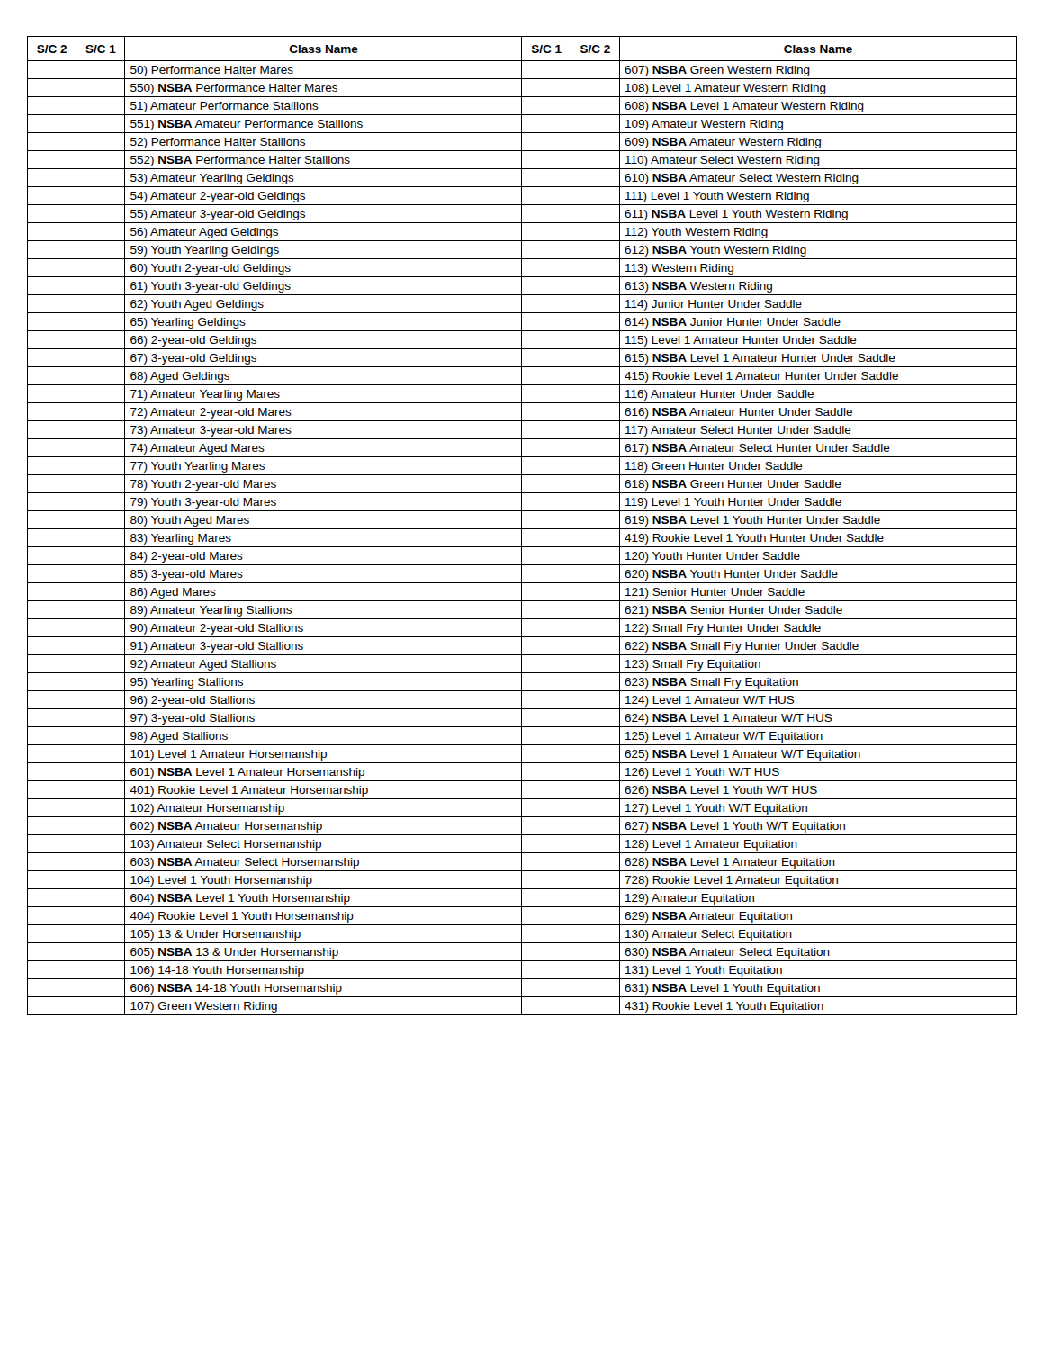| S/C 2 | S/C 1 | Class Name | S/C 1 | S/C 2 | Class Name |
| --- | --- | --- | --- | --- | --- |
| | | 50) Performance Halter Mares | | | 607) NSBA Green Western Riding |
| | | 550) NSBA Performance Halter Mares | | | 108) Level 1 Amateur Western Riding |
| | | 51) Amateur Performance Stallions | | | 608) NSBA Level 1 Amateur Western Riding |
| | | 551) NSBA Amateur Performance Stallions | | | 109) Amateur Western Riding |
| | | 52) Performance Halter Stallions | | | 609) NSBA Amateur Western Riding |
| | | 552) NSBA Performance Halter Stallions | | | 110) Amateur Select Western Riding |
| | | 53) Amateur Yearling Geldings | | | 610) NSBA Amateur Select Western Riding |
| | | 54) Amateur 2-year-old Geldings | | | 111) Level 1 Youth Western Riding |
| | | 55) Amateur 3-year-old Geldings | | | 611) NSBA Level 1 Youth Western Riding |
| | | 56) Amateur Aged Geldings | | | 112) Youth Western Riding |
| | | 59) Youth Yearling Geldings | | | 612) NSBA Youth Western Riding |
| | | 60) Youth 2-year-old Geldings | | | 113) Western Riding |
| | | 61) Youth 3-year-old Geldings | | | 613) NSBA Western Riding |
| | | 62) Youth Aged Geldings | | | 114) Junior Hunter Under Saddle |
| | | 65) Yearling Geldings | | | 614) NSBA Junior Hunter Under Saddle |
| | | 66) 2-year-old Geldings | | | 115) Level 1 Amateur Hunter Under Saddle |
| | | 67) 3-year-old Geldings | | | 615) NSBA Level 1 Amateur Hunter Under Saddle |
| | | 68) Aged Geldings | | | 415) Rookie Level 1 Amateur Hunter Under Saddle |
| | | 71) Amateur Yearling Mares | | | 116) Amateur Hunter Under Saddle |
| | | 72) Amateur 2-year-old Mares | | | 616) NSBA Amateur Hunter Under Saddle |
| | | 73) Amateur 3-year-old Mares | | | 117) Amateur Select Hunter Under Saddle |
| | | 74) Amateur Aged Mares | | | 617) NSBA Amateur Select Hunter Under Saddle |
| | | 77) Youth Yearling Mares | | | 118) Green Hunter Under Saddle |
| | | 78) Youth 2-year-old Mares | | | 618) NSBA Green Hunter Under Saddle |
| | | 79) Youth 3-year-old Mares | | | 119) Level 1 Youth Hunter Under Saddle |
| | | 80) Youth Aged Mares | | | 619) NSBA Level 1 Youth Hunter Under Saddle |
| | | 83) Yearling Mares | | | 419) Rookie Level 1 Youth Hunter Under Saddle |
| | | 84) 2-year-old Mares | | | 120) Youth Hunter Under Saddle |
| | | 85) 3-year-old Mares | | | 620) NSBA Youth Hunter Under Saddle |
| | | 86) Aged Mares | | | 121) Senior Hunter Under Saddle |
| | | 89) Amateur Yearling Stallions | | | 621) NSBA Senior Hunter Under Saddle |
| | | 90) Amateur 2-year-old Stallions | | | 122) Small Fry Hunter Under Saddle |
| | | 91) Amateur 3-year-old Stallions | | | 622) NSBA Small Fry Hunter Under Saddle |
| | | 92) Amateur Aged Stallions | | | 123) Small Fry Equitation |
| | | 95) Yearling Stallions | | | 623) NSBA Small Fry Equitation |
| | | 96) 2-year-old Stallions | | | 124) Level 1 Amateur W/T HUS |
| | | 97) 3-year-old Stallions | | | 624) NSBA Level 1 Amateur W/T HUS |
| | | 98) Aged Stallions | | | 125) Level 1 Amateur W/T Equitation |
| | | 101) Level 1 Amateur Horsemanship | | | 625) NSBA Level 1 Amateur W/T Equitation |
| | | 601) NSBA Level 1 Amateur Horsemanship | | | 126) Level 1 Youth W/T HUS |
| | | 401) Rookie Level 1 Amateur Horsemanship | | | 626) NSBA Level 1 Youth W/T HUS |
| | | 102) Amateur Horsemanship | | | 127) Level 1 Youth W/T Equitation |
| | | 602) NSBA Amateur Horsemanship | | | 627) NSBA Level 1 Youth W/T Equitation |
| | | 103) Amateur Select Horsemanship | | | 128) Level 1 Amateur Equitation |
| | | 603) NSBA Amateur Select Horsemanship | | | 628) NSBA Level 1 Amateur Equitation |
| | | 104) Level 1 Youth Horsemanship | | | 728) Rookie Level 1 Amateur Equitation |
| | | 604) NSBA Level 1 Youth Horsemanship | | | 129) Amateur Equitation |
| | | 404) Rookie Level 1 Youth Horsemanship | | | 629) NSBA Amateur Equitation |
| | | 105) 13 & Under Horsemanship | | | 130) Amateur Select Equitation |
| | | 605) NSBA 13 & Under Horsemanship | | | 630) NSBA Amateur Select Equitation |
| | | 106) 14-18 Youth Horsemanship | | | 131) Level 1 Youth Equitation |
| | | 606) NSBA 14-18 Youth Horsemanship | | | 631) NSBA Level 1 Youth Equitation |
| | | 107) Green Western Riding | | | 431) Rookie Level 1 Youth Equitation |